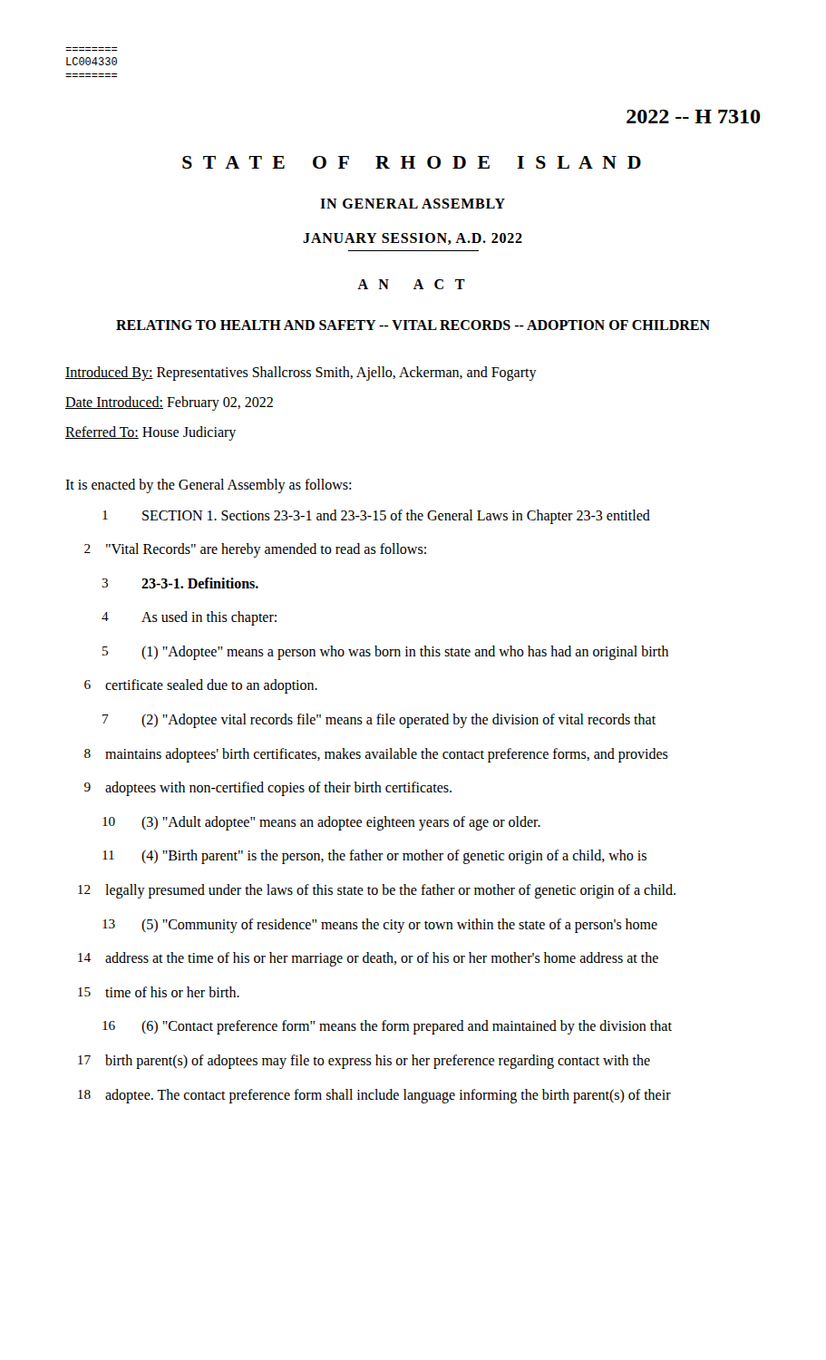========
LC004330
========
2022 -- H 7310
S T A T E O F R H O D E I S L A N D
IN GENERAL ASSEMBLY
JANUARY SESSION, A.D. 2022
A N A C T
RELATING TO HEALTH AND SAFETY -- VITAL RECORDS -- ADOPTION OF CHILDREN
Introduced By: Representatives Shallcross Smith, Ajello, Ackerman, and Fogarty
Date Introduced: February 02, 2022
Referred To: House Judiciary
It is enacted by the General Assembly as follows:
SECTION 1. Sections 23-3-1 and 23-3-15 of the General Laws in Chapter 23-3 entitled
"Vital Records" are hereby amended to read as follows:
23-3-1. Definitions.
As used in this chapter:
(1) "Adoptee" means a person who was born in this state and who has had an original birth
certificate sealed due to an adoption.
(2) "Adoptee vital records file" means a file operated by the division of vital records that
maintains adoptees' birth certificates, makes available the contact preference forms, and provides
adoptees with non-certified copies of their birth certificates.
(3) "Adult adoptee" means an adoptee eighteen years of age or older.
(4) "Birth parent" is the person, the father or mother of genetic origin of a child, who is
legally presumed under the laws of this state to be the father or mother of genetic origin of a child.
(5) "Community of residence" means the city or town within the state of a person's home
address at the time of his or her marriage or death, or of his or her mother's home address at the
time of his or her birth.
(6) "Contact preference form" means the form prepared and maintained by the division that
birth parent(s) of adoptees may file to express his or her preference regarding contact with the
adoptee. The contact preference form shall include language informing the birth parent(s) of their